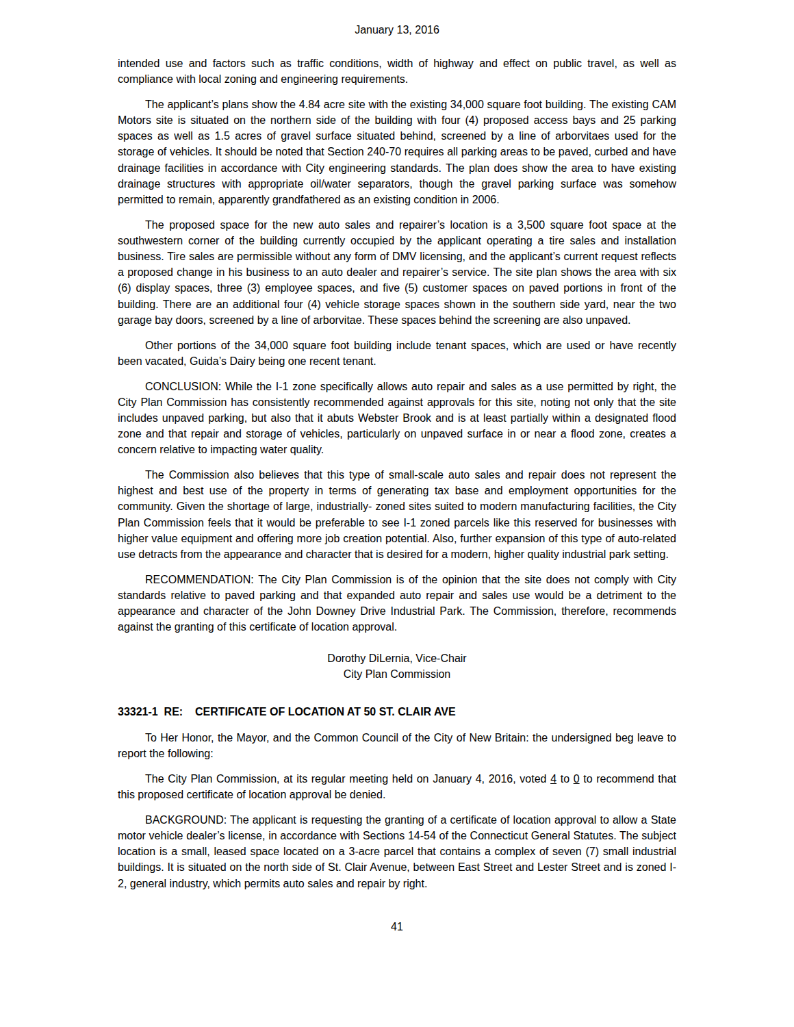January 13, 2016
intended use and factors such as traffic conditions, width of highway and effect on public travel, as well as compliance with local zoning and engineering requirements.
The applicant’s plans show the 4.84 acre site with the existing 34,000 square foot building. The existing CAM Motors site is situated on the northern side of the building with four (4) proposed access bays and 25 parking spaces as well as 1.5 acres of gravel surface situated behind, screened by a line of arborvitaes used for the storage of vehicles. It should be noted that Section 240-70 requires all parking areas to be paved, curbed and have drainage facilities in accordance with City engineering standards. The plan does show the area to have existing drainage structures with appropriate oil/water separators, though the gravel parking surface was somehow permitted to remain, apparently grandfathered as an existing condition in 2006.
The proposed space for the new auto sales and repairer’s location is a 3,500 square foot space at the southwestern corner of the building currently occupied by the applicant operating a tire sales and installation business. Tire sales are permissible without any form of DMV licensing, and the applicant’s current request reflects a proposed change in his business to an auto dealer and repairer’s service. The site plan shows the area with six (6) display spaces, three (3) employee spaces, and five (5) customer spaces on paved portions in front of the building. There are an additional four (4) vehicle storage spaces shown in the southern side yard, near the two garage bay doors, screened by a line of arborvitae. These spaces behind the screening are also unpaved.
Other portions of the 34,000 square foot building include tenant spaces, which are used or have recently been vacated, Guida’s Dairy being one recent tenant.
CONCLUSION: While the I-1 zone specifically allows auto repair and sales as a use permitted by right, the City Plan Commission has consistently recommended against approvals for this site, noting not only that the site includes unpaved parking, but also that it abuts Webster Brook and is at least partially within a designated flood zone and that repair and storage of vehicles, particularly on unpaved surface in or near a flood zone, creates a concern relative to impacting water quality.
The Commission also believes that this type of small-scale auto sales and repair does not represent the highest and best use of the property in terms of generating tax base and employment opportunities for the community. Given the shortage of large, industrially- zoned sites suited to modern manufacturing facilities, the City Plan Commission feels that it would be preferable to see I-1 zoned parcels like this reserved for businesses with higher value equipment and offering more job creation potential. Also, further expansion of this type of auto-related use detracts from the appearance and character that is desired for a modern, higher quality industrial park setting.
RECOMMENDATION: The City Plan Commission is of the opinion that the site does not comply with City standards relative to paved parking and that expanded auto repair and sales use would be a detriment to the appearance and character of the John Downey Drive Industrial Park. The Commission, therefore, recommends against the granting of this certificate of location approval.
Dorothy DiLernia, Vice-Chair City Plan Commission
33321-1 RE: CERTIFICATE OF LOCATION AT 50 ST. CLAIR AVE
To Her Honor, the Mayor, and the Common Council of the City of New Britain: the undersigned beg leave to report the following:
The City Plan Commission, at its regular meeting held on January 4, 2016, voted 4 to 0 to recommend that this proposed certificate of location approval be denied.
BACKGROUND: The applicant is requesting the granting of a certificate of location approval to allow a State motor vehicle dealer’s license, in accordance with Sections 14-54 of the Connecticut General Statutes. The subject location is a small, leased space located on a 3-acre parcel that contains a complex of seven (7) small industrial buildings. It is situated on the north side of St. Clair Avenue, between East Street and Lester Street and is zoned I-2, general industry, which permits auto sales and repair by right.
41